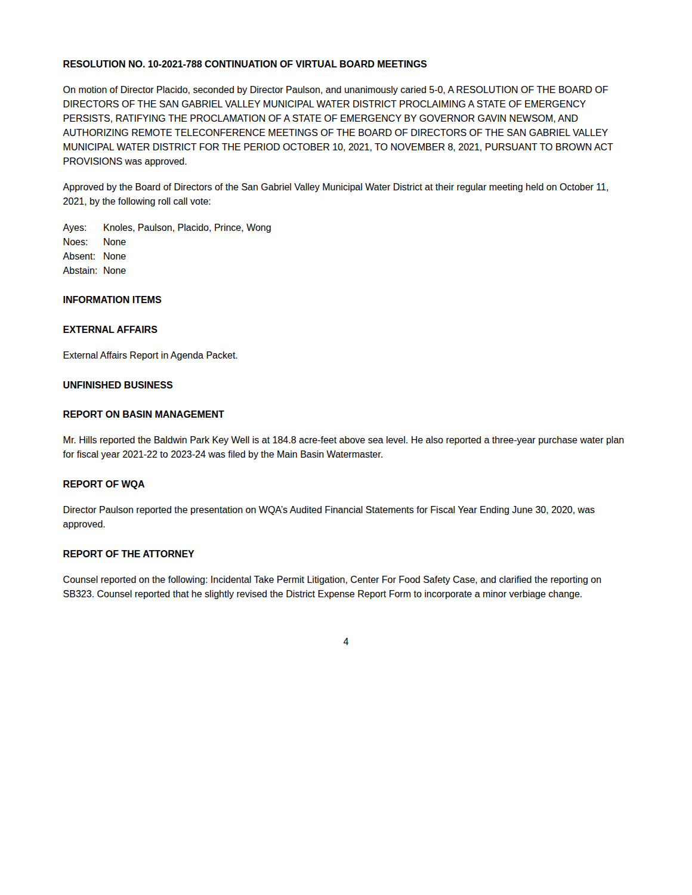RESOLUTION NO. 10-2021-788 CONTINUATION OF VIRTUAL BOARD MEETINGS
On motion of Director Placido, seconded by Director Paulson, and unanimously caried 5-0, A RESOLUTION OF THE BOARD OF DIRECTORS OF THE SAN GABRIEL VALLEY MUNICIPAL WATER DISTRICT PROCLAIMING A STATE OF EMERGENCY PERSISTS, RATIFYING THE PROCLAMATION OF A STATE OF EMERGENCY BY GOVERNOR GAVIN NEWSOM, AND AUTHORIZING REMOTE TELECONFERENCE MEETINGS OF THE BOARD OF DIRECTORS OF THE SAN GABRIEL VALLEY MUNICIPAL WATER DISTRICT FOR THE PERIOD OCTOBER 10, 2021, TO NOVEMBER 8, 2021, PURSUANT TO BROWN ACT PROVISIONS was approved.
Approved by the Board of Directors of the San Gabriel Valley Municipal Water District at their regular meeting held on October 11, 2021, by the following roll call vote:
| Ayes: | Knoles, Paulson, Placido, Prince, Wong |
| Noes: | None |
| Absent: | None |
| Abstain: | None |
INFORMATION ITEMS
EXTERNAL AFFAIRS
External Affairs Report in Agenda Packet.
UNFINISHED BUSINESS
REPORT ON BASIN MANAGEMENT
Mr. Hills reported the Baldwin Park Key Well is at 184.8 acre-feet above sea level. He also reported a three-year purchase water plan for fiscal year 2021-22 to 2023-24 was filed by the Main Basin Watermaster.
REPORT OF WQA
Director Paulson reported the presentation on WQA’s Audited Financial Statements for Fiscal Year Ending June 30, 2020, was approved.
REPORT OF THE ATTORNEY
Counsel reported on the following: Incidental Take Permit Litigation, Center For Food Safety Case, and clarified the reporting on SB323. Counsel reported that he slightly revised the District Expense Report Form to incorporate a minor verbiage change.
4